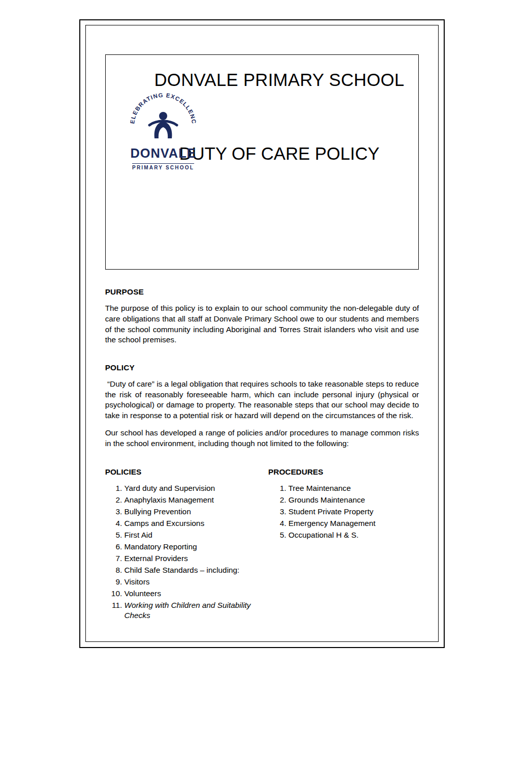CELEBRATING EXCELLENCE
DONVALE
PRIMARY SCHOOL
DONVALE PRIMARY SCHOOL
DUTY OF CARE POLICY
PURPOSE
The purpose of this policy is to explain to our school community the non-delegable duty of care obligations that all staff at Donvale Primary School owe to our students and members of the school community including Aboriginal and Torres Strait islanders who visit and use the school premises.
POLICY
“Duty of care” is a legal obligation that requires schools to take reasonable steps to reduce the risk of reasonably foreseeable harm, which can include personal injury (physical or psychological) or damage to property. The reasonable steps that our school may decide to take in response to a potential risk or hazard will depend on the circumstances of the risk.
Our school has developed a range of policies and/or procedures to manage common risks in the school environment, including though not limited to the following:
POLICIES
Yard duty and Supervision
Anaphylaxis Management
Bullying Prevention
Camps and Excursions
First Aid
Mandatory Reporting
External Providers
Child Safe Standards – including:
Visitors
Volunteers
Working with Children and Suitability Checks
PROCEDURES
1. Tree Maintenance
2. Grounds Maintenance
3. Student Private Property
4. Emergency Management
5. Occupational H & S.